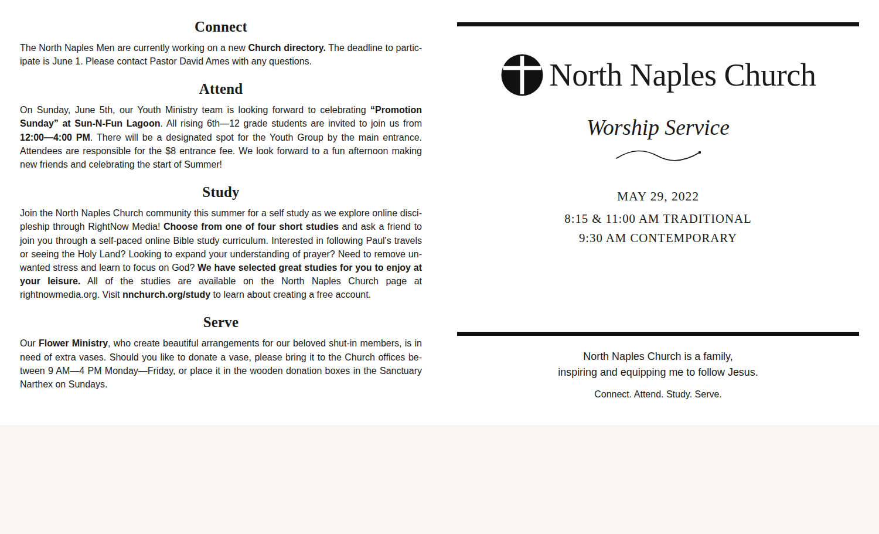Connect
The North Naples Men are currently working on a new Church directory. The deadline to participate is June 1. Please contact Pastor David Ames with any questions.
Attend
On Sunday, June 5th, our Youth Ministry team is looking forward to celebrating “Promotion Sunday” at Sun-N-Fun Lagoon. All rising 6th—12 grade students are invited to join us from 12:00—4:00 PM. There will be a designated spot for the Youth Group by the main entrance. Attendees are responsible for the $8 entrance fee. We look forward to a fun afternoon making new friends and celebrating the start of Summer!
Study
Join the North Naples Church community this summer for a self study as we explore online discipleship through RightNow Media! Choose from one of four short studies and ask a friend to join you through a self-paced online Bible study curriculum. Interested in following Paul's travels or seeing the Holy Land? Looking to expand your understanding of prayer? Need to remove unwanted stress and learn to focus on God? We have selected great studies for you to enjoy at your leisure. All of the studies are available on the North Naples Church page at rightnowmedia.org. Visit nnchurch.org/study to learn about creating a free account.
Serve
Our Flower Ministry, who create beautiful arrangements for our beloved shut-in members, is in need of extra vases. Should you like to donate a vase, please bring it to the Church offices between 9 AM—4 PM Monday—Friday, or place it in the wooden donation boxes in the Sanctuary Narthex on Sundays.
North Naples Church
Worship Service
MAY 29, 2022 8:15 & 11:00 AM TRADITIONAL 9:30 AM CONTEMPORARY
North Naples Church is a family,
inspiring and equipping me to follow Jesus.
Connect. Attend. Study. Serve.